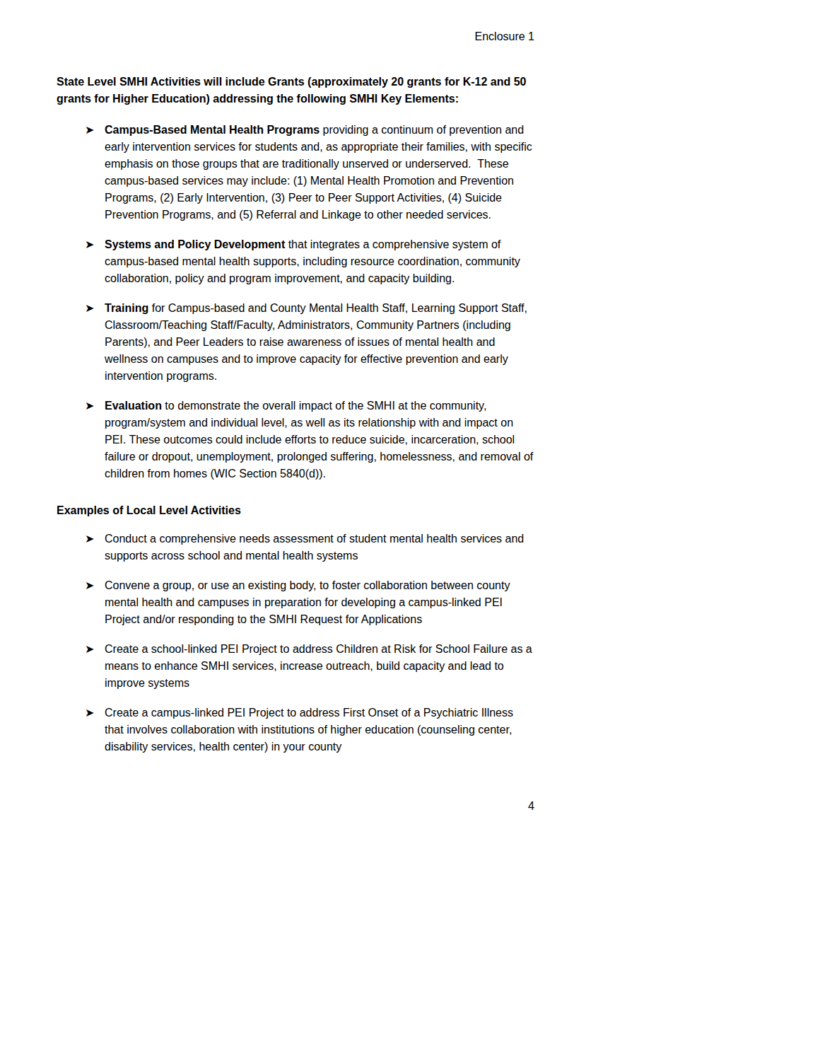Enclosure 1
State Level SMHI Activities will include Grants (approximately 20 grants for K-12 and 50 grants for Higher Education) addressing the following SMHI Key Elements:
Campus-Based Mental Health Programs providing a continuum of prevention and early intervention services for students and, as appropriate their families, with specific emphasis on those groups that are traditionally unserved or underserved. These campus-based services may include: (1) Mental Health Promotion and Prevention Programs, (2) Early Intervention, (3) Peer to Peer Support Activities, (4) Suicide Prevention Programs, and (5) Referral and Linkage to other needed services.
Systems and Policy Development that integrates a comprehensive system of campus-based mental health supports, including resource coordination, community collaboration, policy and program improvement, and capacity building.
Training for Campus-based and County Mental Health Staff, Learning Support Staff, Classroom/Teaching Staff/Faculty, Administrators, Community Partners (including Parents), and Peer Leaders to raise awareness of issues of mental health and wellness on campuses and to improve capacity for effective prevention and early intervention programs.
Evaluation to demonstrate the overall impact of the SMHI at the community, program/system and individual level, as well as its relationship with and impact on PEI. These outcomes could include efforts to reduce suicide, incarceration, school failure or dropout, unemployment, prolonged suffering, homelessness, and removal of children from homes (WIC Section 5840(d)).
Examples of Local Level Activities
Conduct a comprehensive needs assessment of student mental health services and supports across school and mental health systems
Convene a group, or use an existing body, to foster collaboration between county mental health and campuses in preparation for developing a campus-linked PEI Project and/or responding to the SMHI Request for Applications
Create a school-linked PEI Project to address Children at Risk for School Failure as a means to enhance SMHI services, increase outreach, build capacity and lead to improve systems
Create a campus-linked PEI Project to address First Onset of a Psychiatric Illness that involves collaboration with institutions of higher education (counseling center, disability services, health center) in your county
4